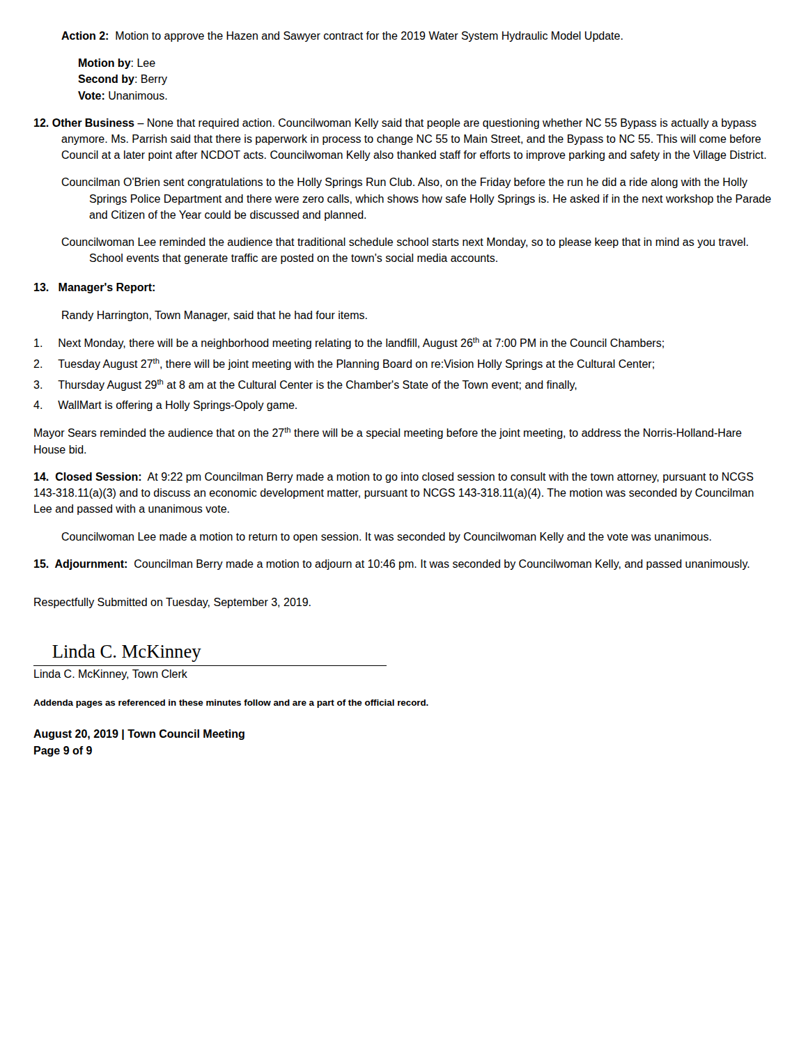Action 2: Motion to approve the Hazen and Sawyer contract for the 2019 Water System Hydraulic Model Update.
Motion by: Lee
Second by: Berry
Vote: Unanimous.
12. Other Business – None that required action. Councilwoman Kelly said that people are questioning whether NC 55 Bypass is actually a bypass anymore. Ms. Parrish said that there is paperwork in process to change NC 55 to Main Street, and the Bypass to NC 55. This will come before Council at a later point after NCDOT acts. Councilwoman Kelly also thanked staff for efforts to improve parking and safety in the Village District.
Councilman O'Brien sent congratulations to the Holly Springs Run Club. Also, on the Friday before the run he did a ride along with the Holly Springs Police Department and there were zero calls, which shows how safe Holly Springs is. He asked if in the next workshop the Parade and Citizen of the Year could be discussed and planned.
Councilwoman Lee reminded the audience that traditional schedule school starts next Monday, so to please keep that in mind as you travel. School events that generate traffic are posted on the town's social media accounts.
13. Manager's Report:
Randy Harrington, Town Manager, said that he had four items.
1. Next Monday, there will be a neighborhood meeting relating to the landfill, August 26th at 7:00 PM in the Council Chambers;
2. Tuesday August 27th, there will be joint meeting with the Planning Board on re:Vision Holly Springs at the Cultural Center;
3. Thursday August 29th at 8 am at the Cultural Center is the Chamber's State of the Town event; and finally,
4. WallMart is offering a Holly Springs-Opoly game.
Mayor Sears reminded the audience that on the 27th there will be a special meeting before the joint meeting, to address the Norris-Holland-Hare House bid.
14. Closed Session: At 9:22 pm Councilman Berry made a motion to go into closed session to consult with the town attorney, pursuant to NCGS 143-318.11(a)(3) and to discuss an economic development matter, pursuant to NCGS 143-318.11(a)(4). The motion was seconded by Councilman Lee and passed with a unanimous vote.
Councilwoman Lee made a motion to return to open session. It was seconded by Councilwoman Kelly and the vote was unanimous.
15. Adjournment: Councilman Berry made a motion to adjourn at 10:46 pm. It was seconded by Councilwoman Kelly, and passed unanimously.
Respectfully Submitted on Tuesday, September 3, 2019.
Linda C. McKinney
Linda C. McKinney, Town Clerk
Addenda pages as referenced in these minutes follow and are a part of the official record.
August 20, 2019 | Town Council Meeting
Page 9 of 9